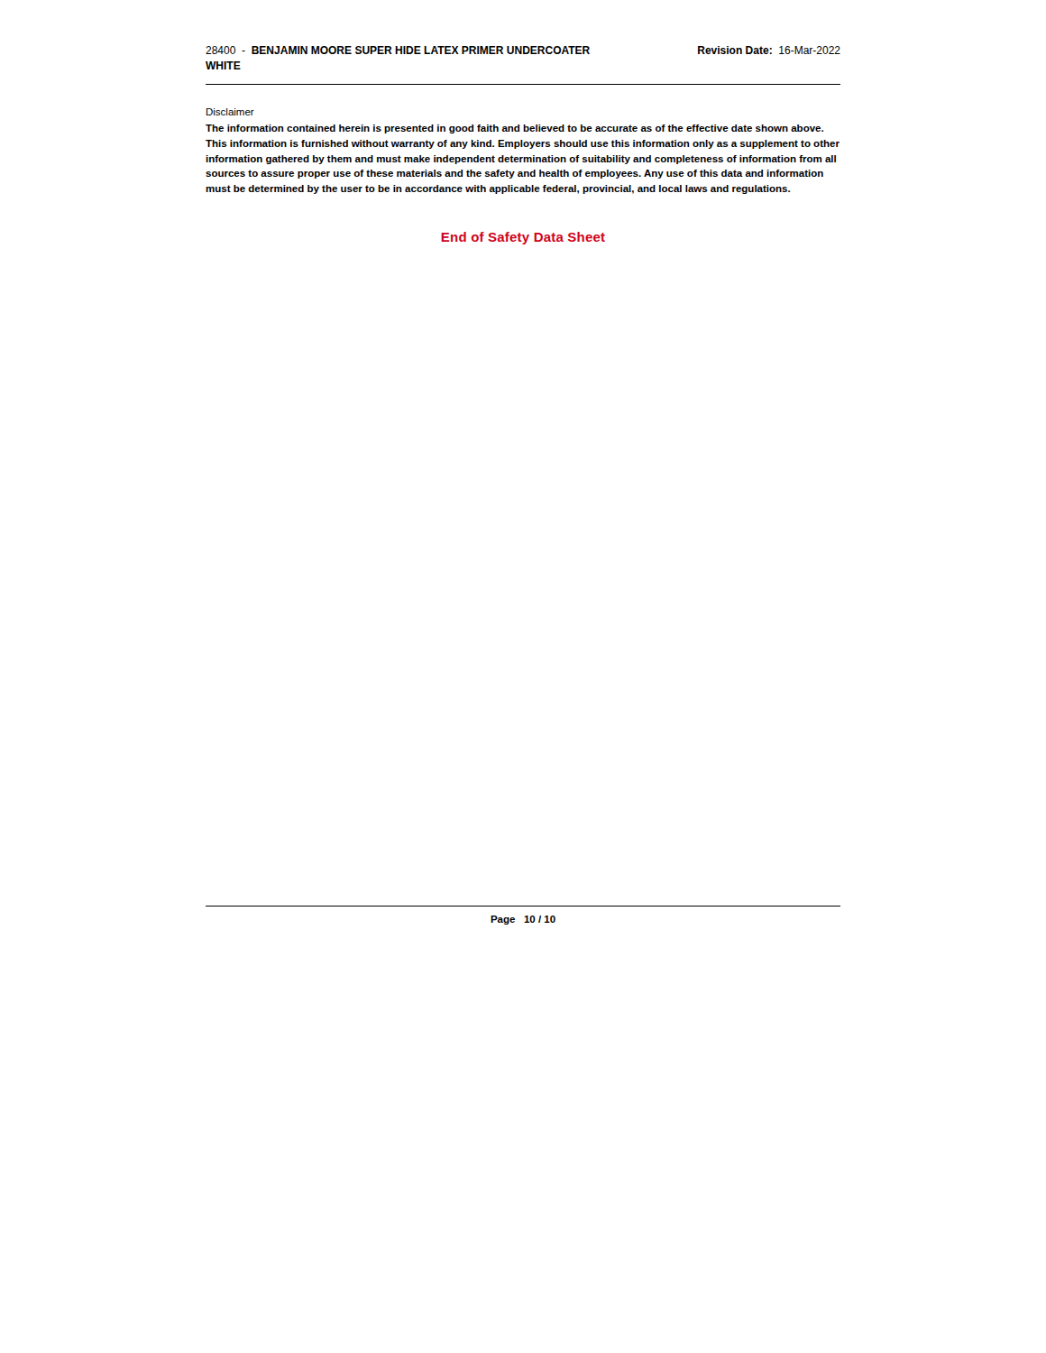28400 - BENJAMIN MOORE SUPER HIDE LATEX PRIMER UNDERCOATER WHITE
Revision Date: 16-Mar-2022
Disclaimer
The information contained herein is presented in good faith and believed to be accurate as of the effective date shown above. This information is furnished without warranty of any kind. Employers should use this information only as a supplement to other information gathered by them and must make independent determination of suitability and completeness of information from all sources to assure proper use of these materials and the safety and health of employees. Any use of this data and information must be determined by the user to be in accordance with applicable federal, provincial, and local laws and regulations.
End of Safety Data Sheet
Page 10 / 10